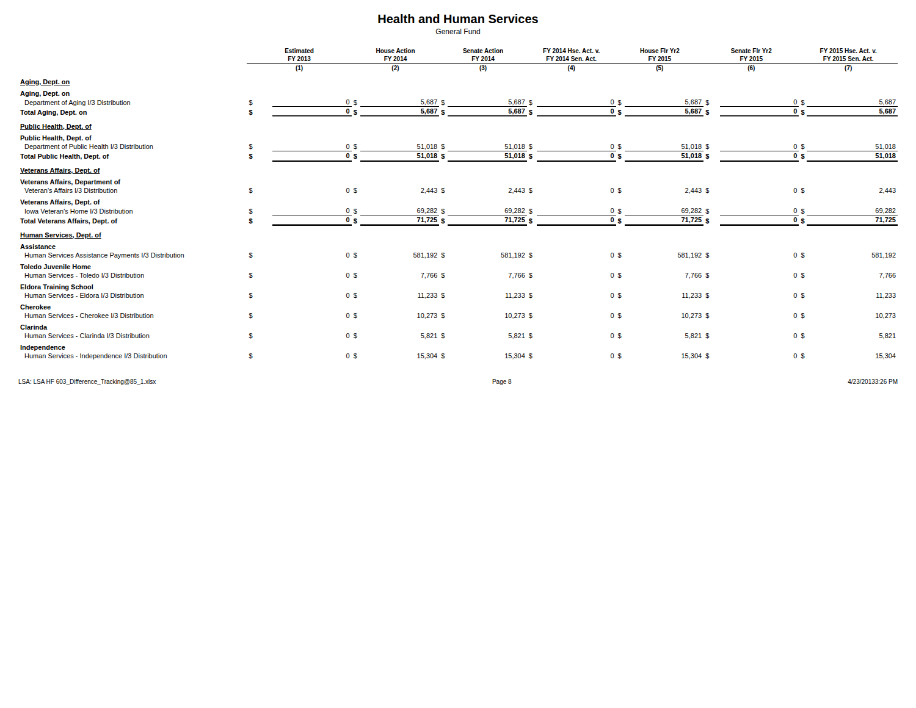Health and Human Services
General Fund
| | Estimated FY 2013 | House Action FY 2014 | Senate Action FY 2014 | FY 2014 Hse. Act. v. FY 2014 Sen. Act. | House Flr Yr2 FY 2015 | Senate Flr Yr2 FY 2015 | FY 2015 Hse. Act. v. FY 2015 Sen. Act. |
| --- | --- | --- | --- | --- | --- | --- | --- |
| | (1) | (2) | (3) | (4) | (5) | (6) | (7) |
| Aging, Dept. on | |
| Aging, Dept. on | |
| Department of Aging I/3 Distribution | $ | 0 | $ | 5,687 | $ | 5,687 | $ | 0 | $ | 5,687 | $ | 0 | $ | 5,687 |
| Total Aging, Dept. on | $ | 0 | $ | 5,687 | $ | 5,687 | $ | 0 | $ | 5,687 | $ | 0 | $ | 5,687 |
| Public Health, Dept. of | |
| Public Health, Dept. of | |
| Department of Public Health I/3 Distribution | $ | 0 | $ | 51,018 | $ | 51,018 | $ | 0 | $ | 51,018 | $ | 0 | $ | 51,018 |
| Total Public Health, Dept. of | $ | 0 | $ | 51,018 | $ | 51,018 | $ | 0 | $ | 51,018 | $ | 0 | $ | 51,018 |
| Veterans Affairs, Dept. of | |
| Veterans Affairs, Department of | |
| Veteran's Affairs I/3 Distribution | $ | 0 | $ | 2,443 | $ | 2,443 | $ | 0 | $ | 2,443 | $ | 0 | $ | 2,443 |
| Veterans Affairs, Dept. of | |
| Iowa Veteran's Home I/3 Distribution | $ | 0 | $ | 69,282 | $ | 69,282 | $ | 0 | $ | 69,282 | $ | 0 | $ | 69,282 |
| Total Veterans Affairs, Dept. of | $ | 0 | $ | 71,725 | $ | 71,725 | $ | 0 | $ | 71,725 | $ | 0 | $ | 71,725 |
| Human Services, Dept. of | |
| Assistance | |
| Human Services Assistance Payments I/3 Distribution | $ | 0 | $ | 581,192 | $ | 581,192 | $ | 0 | $ | 581,192 | $ | 0 | $ | 581,192 |
| Toledo Juvenile Home | |
| Human Services - Toledo I/3 Distribution | $ | 0 | $ | 7,766 | $ | 7,766 | $ | 0 | $ | 7,766 | $ | 0 | $ | 7,766 |
| Eldora Training School | |
| Human Services - Eldora I/3 Distribution | $ | 0 | $ | 11,233 | $ | 11,233 | $ | 0 | $ | 11,233 | $ | 0 | $ | 11,233 |
| Cherokee | |
| Human Services - Cherokee I/3 Distribution | $ | 0 | $ | 10,273 | $ | 10,273 | $ | 0 | $ | 10,273 | $ | 0 | $ | 10,273 |
| Clarinda | |
| Human Services - Clarinda I/3 Distribution | $ | 0 | $ | 5,821 | $ | 5,821 | $ | 0 | $ | 5,821 | $ | 0 | $ | 5,821 |
| Independence | |
| Human Services - Independence I/3 Distribution | $ | 0 | $ | 15,304 | $ | 15,304 | $ | 0 | $ | 15,304 | $ | 0 | $ | 15,304 |
LSA: LSA HF 603_Difference_Tracking@85_1.xlsx
Page 8
4/23/20133:26 PM